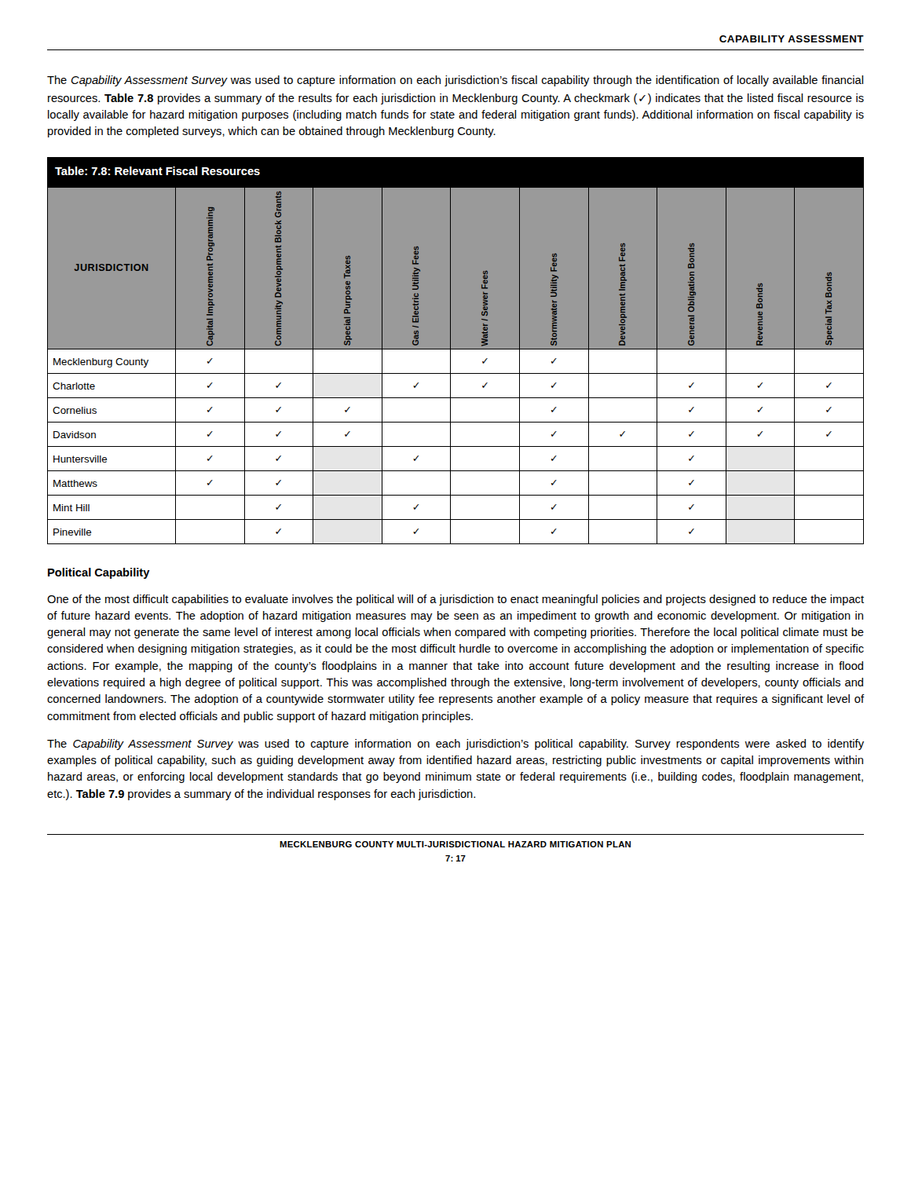CAPABILITY ASSESSMENT
The Capability Assessment Survey was used to capture information on each jurisdiction’s fiscal capability through the identification of locally available financial resources. Table 7.8 provides a summary of the results for each jurisdiction in Mecklenburg County. A checkmark (✓) indicates that the listed fiscal resource is locally available for hazard mitigation purposes (including match funds for state and federal mitigation grant funds). Additional information on fiscal capability is provided in the completed surveys, which can be obtained through Mecklenburg County.
Table: 7.8: Relevant Fiscal Resources
| JURISDICTION | Capital Improvement Programming | Community Development Block Grants | Special Purpose Taxes | Gas / Electric Utility Fees | Water / Sewer Fees | Stormwater Utility Fees | Development Impact Fees | General Obligation Bonds | Revenue Bonds | Special Tax Bonds |
| --- | --- | --- | --- | --- | --- | --- | --- | --- | --- | --- |
| Mecklenburg County | ✓ | | | | ✓ | ✓ | | | | |
| Charlotte | ✓ | ✓ | | ✓ | ✓ | ✓ | | ✓ | ✓ | ✓ |
| Cornelius | ✓ | ✓ | ✓ | | | ✓ | | ✓ | ✓ | ✓ |
| Davidson | ✓ | ✓ | ✓ | | | ✓ | ✓ | ✓ | ✓ | ✓ |
| Huntersville | ✓ | ✓ | | ✓ | | ✓ | | ✓ | | |
| Matthews | ✓ | ✓ | | | | ✓ | | ✓ | | |
| Mint Hill | | ✓ | | ✓ | | ✓ | | ✓ | | |
| Pineville | | ✓ | | ✓ | | ✓ | | ✓ | | |
Political Capability
One of the most difficult capabilities to evaluate involves the political will of a jurisdiction to enact meaningful policies and projects designed to reduce the impact of future hazard events. The adoption of hazard mitigation measures may be seen as an impediment to growth and economic development. Or mitigation in general may not generate the same level of interest among local officials when compared with competing priorities. Therefore the local political climate must be considered when designing mitigation strategies, as it could be the most difficult hurdle to overcome in accomplishing the adoption or implementation of specific actions. For example, the mapping of the county’s floodplains in a manner that take into account future development and the resulting increase in flood elevations required a high degree of political support. This was accomplished through the extensive, long-term involvement of developers, county officials and concerned landowners. The adoption of a countywide stormwater utility fee represents another example of a policy measure that requires a significant level of commitment from elected officials and public support of hazard mitigation principles.
The Capability Assessment Survey was used to capture information on each jurisdiction’s political capability. Survey respondents were asked to identify examples of political capability, such as guiding development away from identified hazard areas, restricting public investments or capital improvements within hazard areas, or enforcing local development standards that go beyond minimum state or federal requirements (i.e., building codes, floodplain management, etc.). Table 7.9 provides a summary of the individual responses for each jurisdiction.
MECKLENBURG COUNTY MULTI-JURISDICTIONAL HAZARD MITIGATION PLAN
7: 17